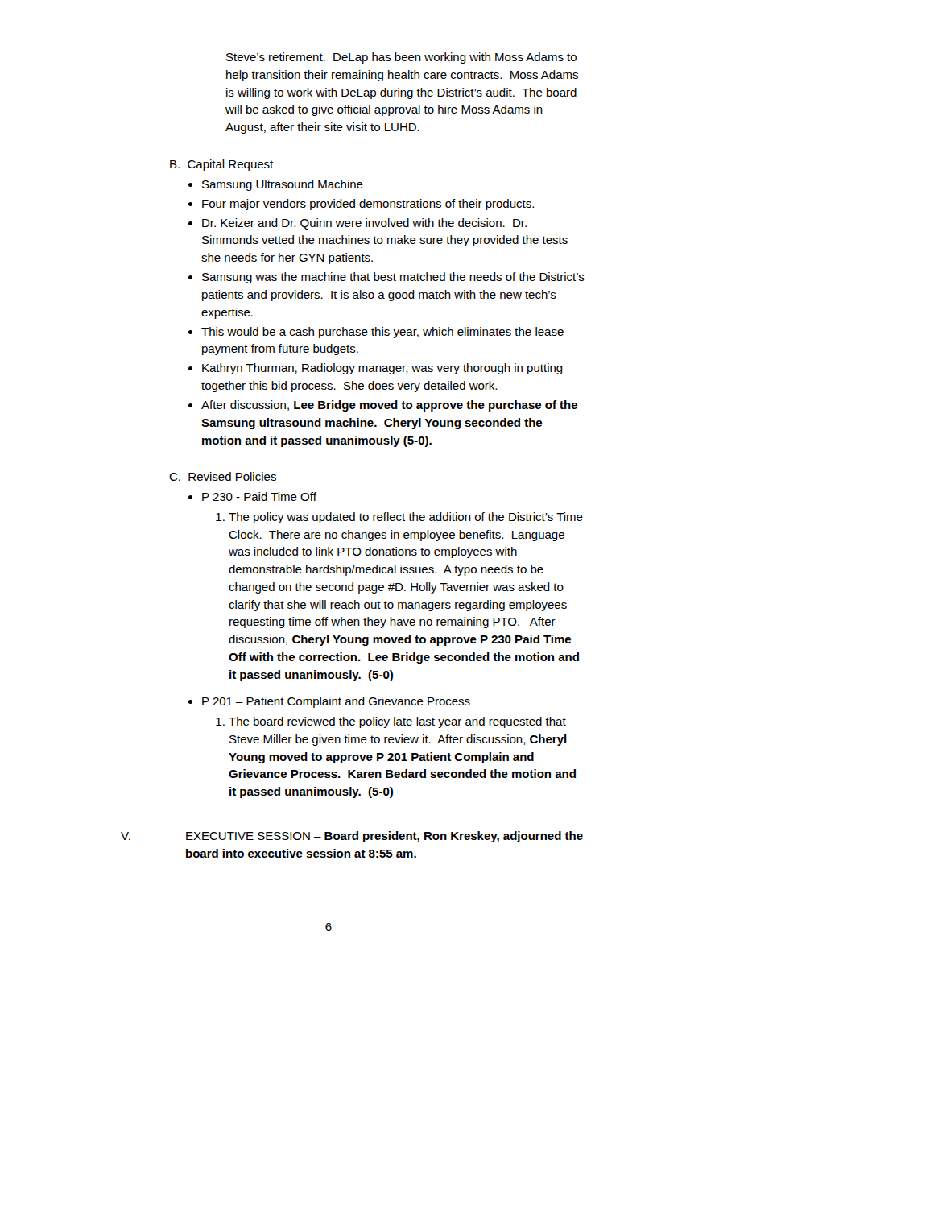Steve’s retirement. DeLap has been working with Moss Adams to help transition their remaining health care contracts. Moss Adams is willing to work with DeLap during the District’s audit. The board will be asked to give official approval to hire Moss Adams in August, after their site visit to LUHD.
B. Capital Request
Samsung Ultrasound Machine
Four major vendors provided demonstrations of their products.
Dr. Keizer and Dr. Quinn were involved with the decision. Dr. Simmonds vetted the machines to make sure they provided the tests she needs for her GYN patients.
Samsung was the machine that best matched the needs of the District’s patients and providers. It is also a good match with the new tech’s expertise.
This would be a cash purchase this year, which eliminates the lease payment from future budgets.
Kathryn Thurman, Radiology manager, was very thorough in putting together this bid process. She does very detailed work.
After discussion, Lee Bridge moved to approve the purchase of the Samsung ultrasound machine. Cheryl Young seconded the motion and it passed unanimously (5-0).
C. Revised Policies
P 230 - Paid Time Off
The policy was updated to reflect the addition of the District’s Time Clock. There are no changes in employee benefits. Language was included to link PTO donations to employees with demonstrable hardship/medical issues. A typo needs to be changed on the second page #D. Holly Tavernier was asked to clarify that she will reach out to managers regarding employees requesting time off when they have no remaining PTO. After discussion, Cheryl Young moved to approve P 230 Paid Time Off with the correction. Lee Bridge seconded the motion and it passed unanimously. (5-0)
P 201 – Patient Complaint and Grievance Process
The board reviewed the policy late last year and requested that Steve Miller be given time to review it. After discussion, Cheryl Young moved to approve P 201 Patient Complain and Grievance Process. Karen Bedard seconded the motion and it passed unanimously. (5-0)
V.
EXECUTIVE SESSION – Board president, Ron Kreskey, adjourned the board into executive session at 8:55 am.
6